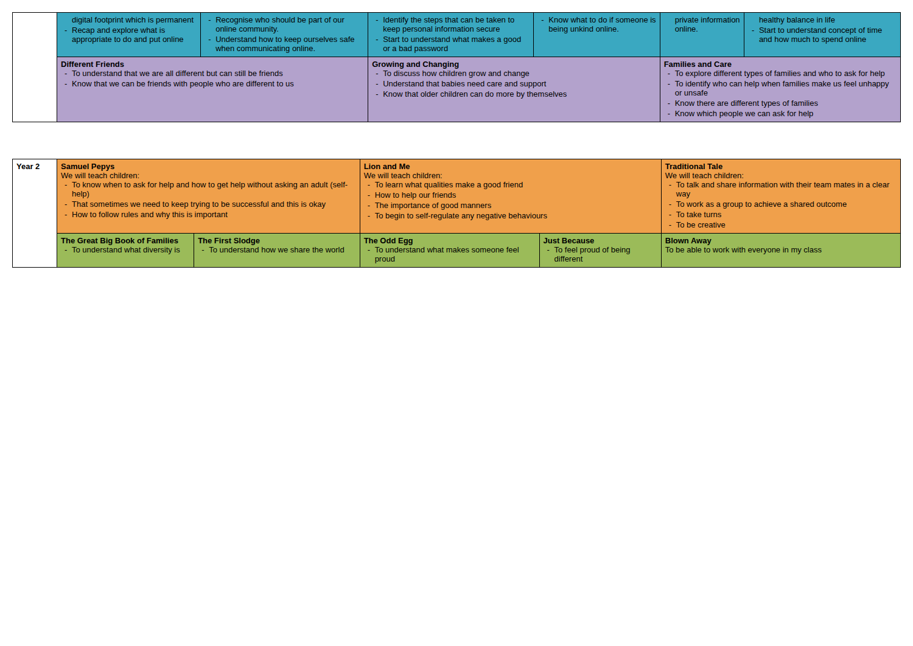| | digital footprint which is permanent Recap and explore what is appropriate to do and put online | Recognise who should be part of our online community. Understand how to keep ourselves safe when communicating online. | Identify the steps that can be taken to keep personal information secure Start to understand what makes a good or a bad password | Know what to do if someone is being unkind online. | private information online. | healthy balance in life Start to understand concept of time and how much to spend online |
| Different Friends To understand that we are all different but can still be friends Know that we can be friends with people who are different to us | Growing and Changing To discuss how children grow and change Understand that babies need care and support Know that older children can do more by themselves | Families and Care To explore different types of families and who to ask for help To identify who can help when families make us feel unhappy or unsafe Know there are different types of families Know which people we can ask for help |
| Year 2 | Samuel Pepys We will teach children: To know when to ask for help and how to get help without asking an adult (self-help) That sometimes we need to keep trying to be successful and this is okay How to follow rules and why this is important | Lion and Me We will teach children: To learn what qualities make a good friend How to help our friends The importance of good manners To begin to self-regulate any negative behaviours | Traditional Tale We will teach children: To talk and share information with their team mates in a clear way To work as a group to achieve a shared outcome To take turns To be creative |
| The Great Big Book of Families To understand what diversity is | The First Slodge To understand how we share the world | The Odd Egg To understand what makes someone feel proud | Just Because To feel proud of being different | Blown Away To be able to work with everyone in my class |